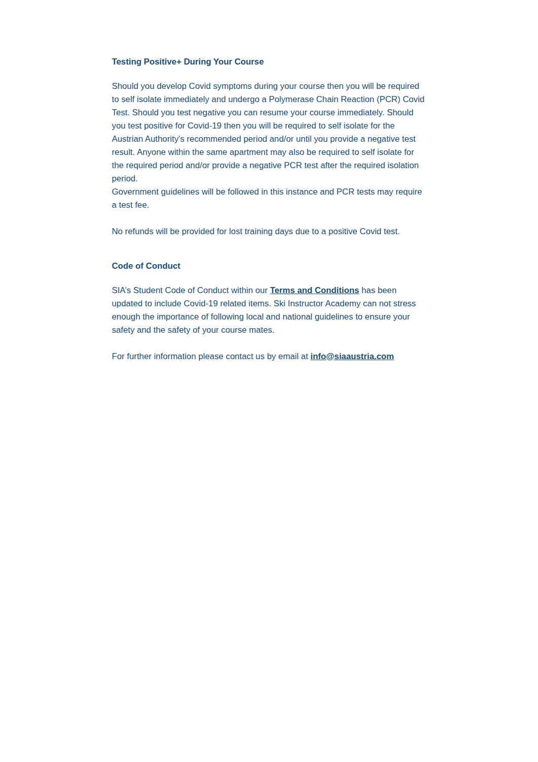Testing Positive+ During Your Course
Should you develop Covid symptoms during your course then you will be required to self isolate immediately and undergo a Polymerase Chain Reaction (PCR) Covid Test. Should you test negative you can resume your course immediately. Should you test positive for Covid-19 then you will be required to self isolate for the Austrian Authority's recommended period and/or until you provide a negative test result. Anyone within the same apartment may also be required to self isolate for the required period and/or provide a negative PCR test after the required isolation period.
Government guidelines will be followed in this instance and PCR tests may require a test fee.
No refunds will be provided for lost training days due to a positive Covid test.
Code of Conduct
SIA’s Student Code of Conduct within our Terms and Conditions has been updated to include Covid-19 related items. Ski Instructor Academy can not stress enough the importance of following local and national guidelines to ensure your safety and the safety of your course mates.
For further information please contact us by email at info@siaaustria.com